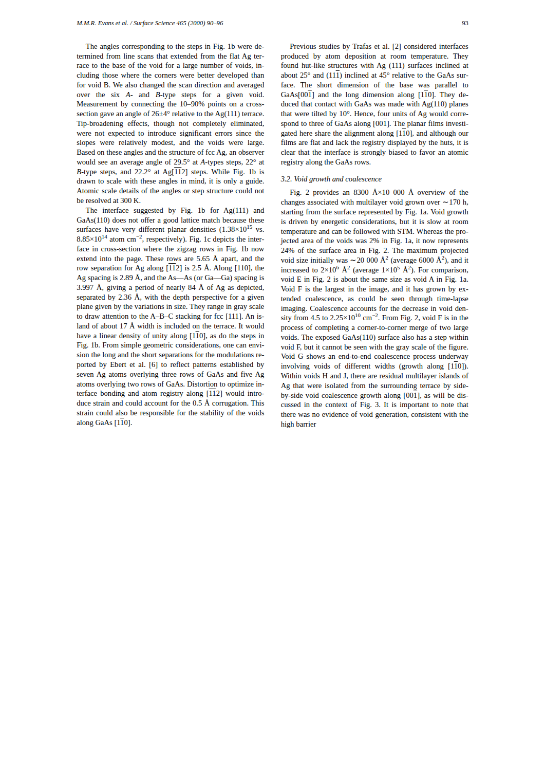M.M.R. Evans et al. / Surface Science 465 (2000) 90–96 93
The angles corresponding to the steps in Fig. 1b were determined from line scans that extended from the flat Ag terrace to the base of the void for a large number of voids, including those where the corners were better developed than for void B. We also changed the scan direction and averaged over the six A- and B-type steps for a given void. Measurement by connecting the 10–90% points on a cross-section gave an angle of 26±4° relative to the Ag(111) terrace. Tip-broadening effects, though not completely eliminated, were not expected to introduce significant errors since the slopes were relatively modest, and the voids were large. Based on these angles and the structure of fcc Ag, an observer would see an average angle of 29.5° at A-types steps, 22° at B-type steps, and 22.2° at Ag[112] steps. While Fig. 1b is drawn to scale with these angles in mind, it is only a guide. Atomic scale details of the angles or step structure could not be resolved at 300 K.
The interface suggested by Fig. 1b for Ag(111) and GaAs(110) does not offer a good lattice match because these surfaces have very different planar densities (1.38×1015 vs. 8.85×1014 atom cm−2, respectively). Fig. 1c depicts the interface in cross-section where the zigzag rows in Fig. 1b now extend into the page. These rows are 5.65 Å apart, and the row separation for Ag along [112] is 2.5 Å. Along [110], the Ag spacing is 2.89 Å, and the As—As (or Ga—Ga) spacing is 3.997 Å, giving a period of nearly 84 Å of Ag as depicted, separated by 2.36 Å, with the depth perspective for a given plane given by the variations in size. They range in gray scale to draw attention to the A–B–C stacking for fcc [111]. An island of about 17 Å width is included on the terrace. It would have a linear density of unity along [110], as do the steps in Fig. 1b. From simple geometric considerations, one can envision the long and the short separations for the modulations reported by Ebert et al. [6] to reflect patterns established by seven Ag atoms overlying three rows of GaAs and five Ag atoms overlying two rows of GaAs. Distortion to optimize interface bonding and atom registry along [112] would introduce strain and could account for the 0.5 Å corrugation. This strain could also be responsible for the stability of the voids along GaAs [110].
Previous studies by Trafas et al. [2] considered interfaces produced by atom deposition at room temperature. They found hut-like structures with Ag (111) surfaces inclined at about 25° and (111) inclined at 45° relative to the GaAs surface. The short dimension of the base was parallel to GaAs[001] and the long dimension along [110]. They deduced that contact with GaAs was made with Ag(110) planes that were tilted by 10°. Hence, four units of Ag would correspond to three of GaAs along [001]. The planar films investigated here share the alignment along [110], and although our films are flat and lack the registry displayed by the huts, it is clear that the interface is strongly biased to favor an atomic registry along the GaAs rows.
3.2. Void growth and coalescence
Fig. 2 provides an 8300 Å×10 000 Å overview of the changes associated with multilayer void grown over ∼170 h, starting from the surface represented by Fig. 1a. Void growth is driven by energetic considerations, but it is slow at room temperature and can be followed with STM. Whereas the projected area of the voids was 2% in Fig. 1a, it now represents 24% of the surface area in Fig. 2. The maximum projected void size initially was ∼20 000 Å2 (average 6000 Å2), and it increased to 2×106 Å2 (average 1×105 Å2). For comparison, void E in Fig. 2 is about the same size as void A in Fig. 1a. Void F is the largest in the image, and it has grown by extended coalescence, as could be seen through time-lapse imaging. Coalescence accounts for the decrease in void density from 4.5 to 2.25×1010 cm−2. From Fig. 2, void F is in the process of completing a corner-to-corner merge of two large voids. The exposed GaAs(110) surface also has a step within void F, but it cannot be seen with the gray scale of the figure. Void G shows an end-to-end coalescence process underway involving voids of different widths (growth along [110]). Within voids H and J, there are residual multilayer islands of Ag that were isolated from the surrounding terrace by side-by-side void coalescence growth along [001], as will be discussed in the context of Fig. 3. It is important to note that there was no evidence of void generation, consistent with the high barrier